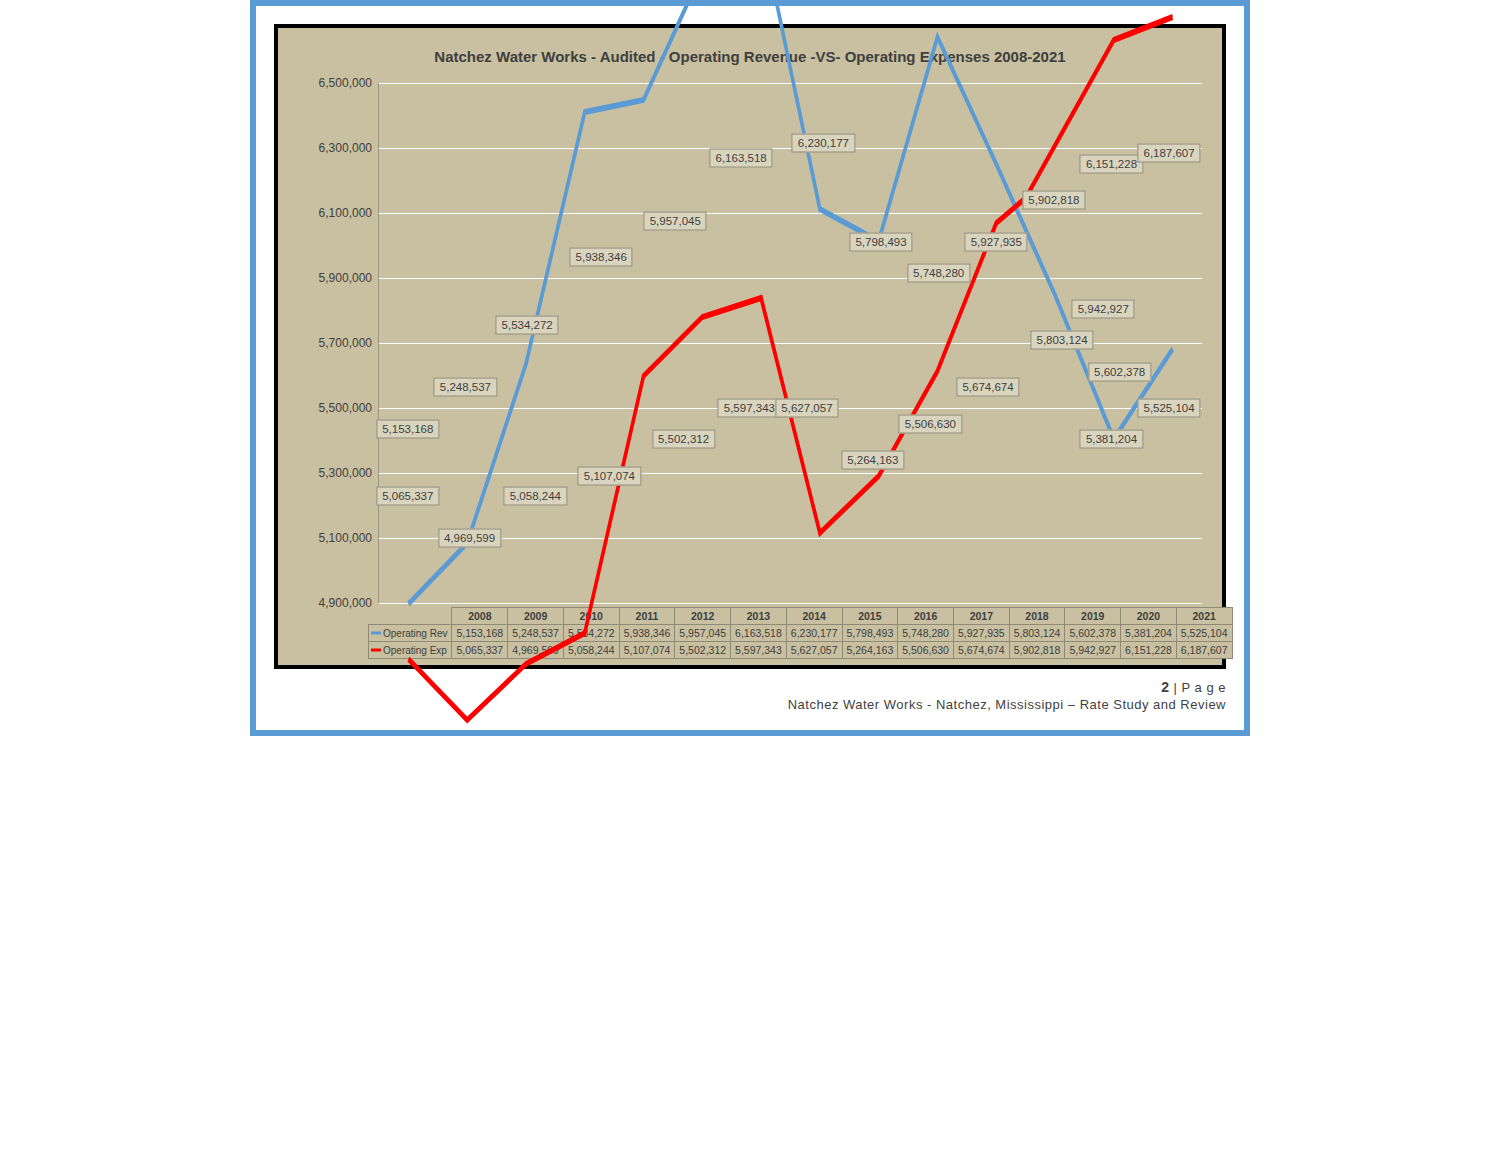Natchez Water Works - Audited - Operating Revenue -VS- Operating Expenses 2008-2021
6,500,000
6,300,000
6,100,000
5,900,000
5,700,000
5,500,000
5,300,000
5,100,000
4,900,000
5,153,168
5,248,537
5,534,272
5,938,346
5,957,045
6,163,518
6,230,177
5,798,493
5,748,280
5,927,935
5,902,818
6,151,228
6,187,607
5,065,337
4,969,599
5,058,244
5,107,074
5,502,312
5,597,343
5,627,057
5,264,163
5,506,630
5,674,674
5,942,927
5,803,124
5,602,378
5,381,204
5,525,104
| | 2008 | 2009 | 2010 | 2011 | 2012 | 2013 | 2014 | 2015 | 2016 | 2017 | 2018 | 2019 | 2020 | 2021 |
| --- | --- | --- | --- | --- | --- | --- | --- | --- | --- | --- | --- | --- | --- | --- |
| Operating Rev | 5,153,168 | 5,248,537 | 5,534,272 | 5,938,346 | 5,957,045 | 6,163,518 | 6,230,177 | 5,798,493 | 5,748,280 | 5,927,935 | 5,803,124 | 5,602,378 | 5,381,204 | 5,525,104 |
| Operating Exp | 5,065,337 | 4,969,599 | 5,058,244 | 5,107,074 | 5,502,312 | 5,597,343 | 5,627,057 | 5,264,163 | 5,506,630 | 5,674,674 | 5,902,818 | 5,942,927 | 6,151,228 | 6,187,607 |
2 | P a g e
Natchez Water Works - Natchez, Mississippi – Rate Study and Review